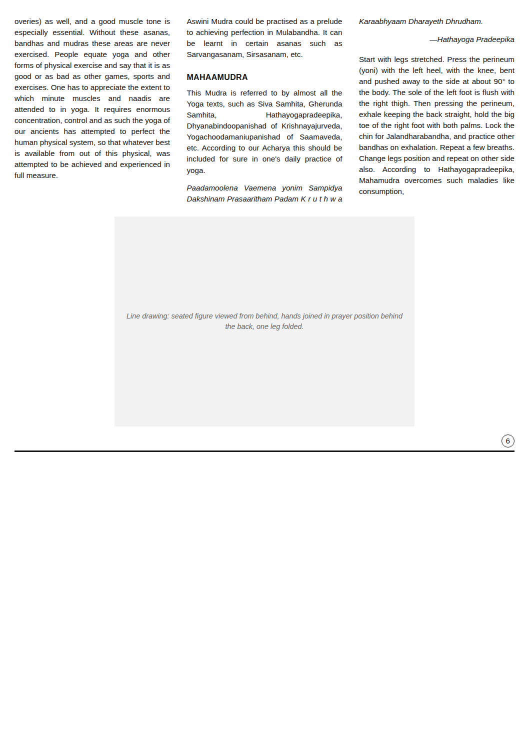overies) as well, and a good muscle tone is especially essential. Without these asanas, bandhas and mudras these areas are never exercised. People equate yoga and other forms of physical exercise and say that it is as good or as bad as other games, sports and exercises. One has to appreciate the extent to which minute muscles and naadis are attended to in yoga. It requires enormous concentration, control and as such the yoga of our ancients has attempted to perfect the human physical system, so that whatever best is available from out of this physical, was attempted to be achieved and experienced in full measure.
Aswini Mudra could be practised as a prelude to achieving perfection in Mulabandha. It can be learnt in certain asanas such as Sarvangasanam, Sirsasanam, etc.
MAHAAMUDRA
This Mudra is referred to by almost all the Yoga texts, such as Siva Samhita, Gherunda Samhita, Hathayogapradeepika, Dhyanabindoopanishad of Krishnayajurveda, Yogachoodamaniupanishad of Saamaveda, etc. According to our Acharya this should be included for sure in one's daily practice of yoga.
Paadamoolena Vaemena yonim Sampidya Dakshinam Prasaaritham Padam K r u t h w a Karaabhyaam Dharayeth Dhrudham.
—Hathayoga Pradeepika
Start with legs stretched. Press the perineum (yoni) with the left heel, with the knee, bent and pushed away to the side at about 90° to the body. The sole of the left foot is flush with the right thigh. Then pressing the perineum, exhale keeping the back straight, hold the big toe of the right foot with both palms. Lock the chin for Jalandharabandha, and practice other bandhas on exhalation. Repeat a few breaths. Change legs position and repeat on other side also. According to Hathayogapradeepika, Mahamudra overcomes such maladies like consumption,
Line drawing: seated figure viewed from behind, hands joined in prayer position behind the back, one leg folded.
6